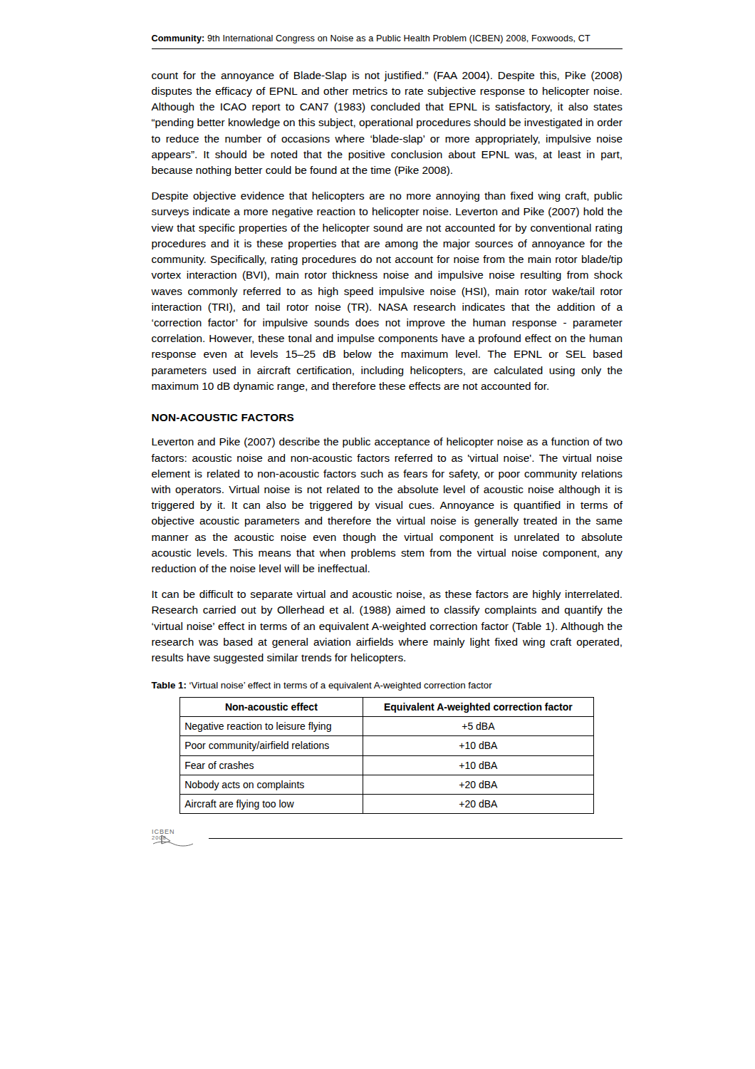Community: 9th International Congress on Noise as a Public Health Problem (ICBEN) 2008, Foxwoods, CT
count for the annoyance of Blade-Slap is not justified.” (FAA 2004). Despite this, Pike (2008) disputes the efficacy of EPNL and other metrics to rate subjective response to helicopter noise. Although the ICAO report to CAN7 (1983) concluded that EPNL is satisfactory, it also states “pending better knowledge on this subject, operational procedures should be investigated in order to reduce the number of occasions where ‘blade-slap’ or more appropriately, impulsive noise appears”. It should be noted that the positive conclusion about EPNL was, at least in part, because nothing better could be found at the time (Pike 2008).
Despite objective evidence that helicopters are no more annoying than fixed wing craft, public surveys indicate a more negative reaction to helicopter noise. Leverton and Pike (2007) hold the view that specific properties of the helicopter sound are not accounted for by conventional rating procedures and it is these properties that are among the major sources of annoyance for the community. Specifically, rating procedures do not account for noise from the main rotor blade/tip vortex interaction (BVI), main rotor thickness noise and impulsive noise resulting from shock waves commonly referred to as high speed impulsive noise (HSI), main rotor wake/tail rotor interaction (TRI), and tail rotor noise (TR). NASA research indicates that the addition of a ‘correction factor’ for impulsive sounds does not improve the human response - parameter correlation. However, these tonal and impulse components have a profound effect on the human response even at levels 15–25 dB below the maximum level. The EPNL or SEL based parameters used in aircraft certification, including helicopters, are calculated using only the maximum 10 dB dynamic range, and therefore these effects are not accounted for.
Non-acoustic factors
Leverton and Pike (2007) describe the public acceptance of helicopter noise as a function of two factors: acoustic noise and non-acoustic factors referred to as 'virtual noise'. The virtual noise element is related to non-acoustic factors such as fears for safety, or poor community relations with operators. Virtual noise is not related to the absolute level of acoustic noise although it is triggered by it. It can also be triggered by visual cues. Annoyance is quantified in terms of objective acoustic parameters and therefore the virtual noise is generally treated in the same manner as the acoustic noise even though the virtual component is unrelated to absolute acoustic levels. This means that when problems stem from the virtual noise component, any reduction of the noise level will be ineffectual.
It can be difficult to separate virtual and acoustic noise, as these factors are highly interrelated. Research carried out by Ollerhead et al. (1988) aimed to classify complaints and quantify the ‘virtual noise’ effect in terms of an equivalent A-weighted correction factor (Table 1). Although the research was based at general aviation airfields where mainly light fixed wing craft operated, results have suggested similar trends for helicopters.
Table 1: ‘Virtual noise’ effect in terms of a equivalent A-weighted correction factor
| Non-acoustic effect | Equivalent A-weighted correction factor |
| --- | --- |
| Negative reaction to leisure flying | +5 dBA |
| Poor community/airfield relations | +10 dBA |
| Fear of crashes | +10 dBA |
| Nobody acts on complaints | +20 dBA |
| Aircraft are flying too low | +20 dBA |
ICBEN 2008